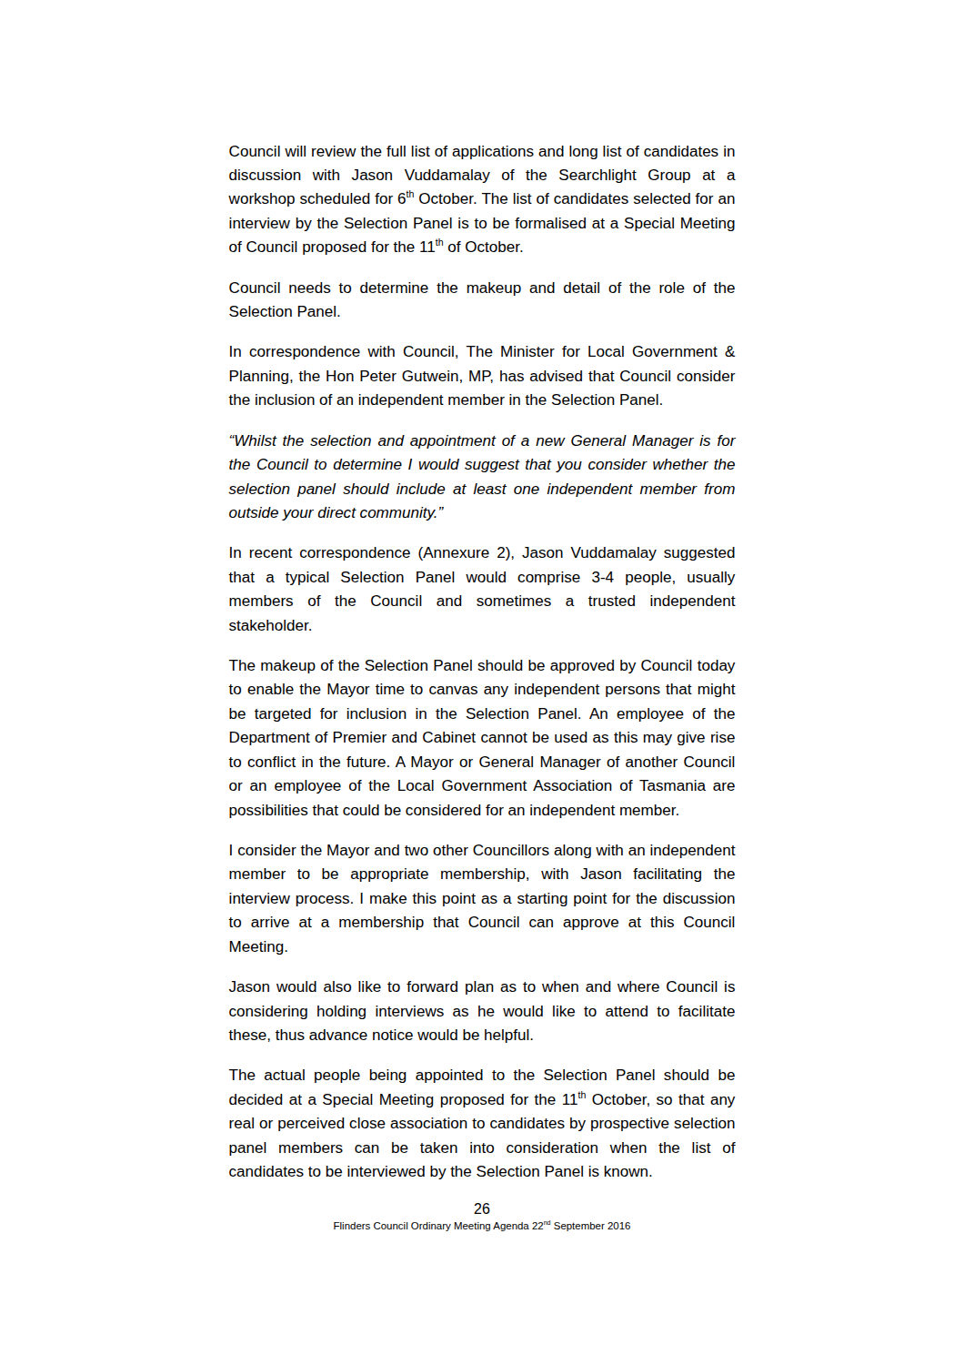Council will review the full list of applications and long list of candidates in discussion with Jason Vuddamalay of the Searchlight Group at a workshop scheduled for 6th October. The list of candidates selected for an interview by the Selection Panel is to be formalised at a Special Meeting of Council proposed for the 11th of October.
Council needs to determine the makeup and detail of the role of the Selection Panel.
In correspondence with Council, The Minister for Local Government & Planning, the Hon Peter Gutwein, MP, has advised that Council consider the inclusion of an independent member in the Selection Panel.
“Whilst the selection and appointment of a new General Manager is for the Council to determine I would suggest that you consider whether the selection panel should include at least one independent member from outside your direct community.”
In recent correspondence (Annexure 2), Jason Vuddamalay suggested that a typical Selection Panel would comprise 3-4 people, usually members of the Council and sometimes a trusted independent stakeholder.
The makeup of the Selection Panel should be approved by Council today to enable the Mayor time to canvas any independent persons that might be targeted for inclusion in the Selection Panel. An employee of the Department of Premier and Cabinet cannot be used as this may give rise to conflict in the future. A Mayor or General Manager of another Council or an employee of the Local Government Association of Tasmania are possibilities that could be considered for an independent member.
I consider the Mayor and two other Councillors along with an independent member to be appropriate membership, with Jason facilitating the interview process. I make this point as a starting point for the discussion to arrive at a membership that Council can approve at this Council Meeting.
Jason would also like to forward plan as to when and where Council is considering holding interviews as he would like to attend to facilitate these, thus advance notice would be helpful.
The actual people being appointed to the Selection Panel should be decided at a Special Meeting proposed for the 11th October, so that any real or perceived close association to candidates by prospective selection panel members can be taken into consideration when the list of candidates to be interviewed by the Selection Panel is known.
26
Flinders Council Ordinary Meeting Agenda 22nd September 2016